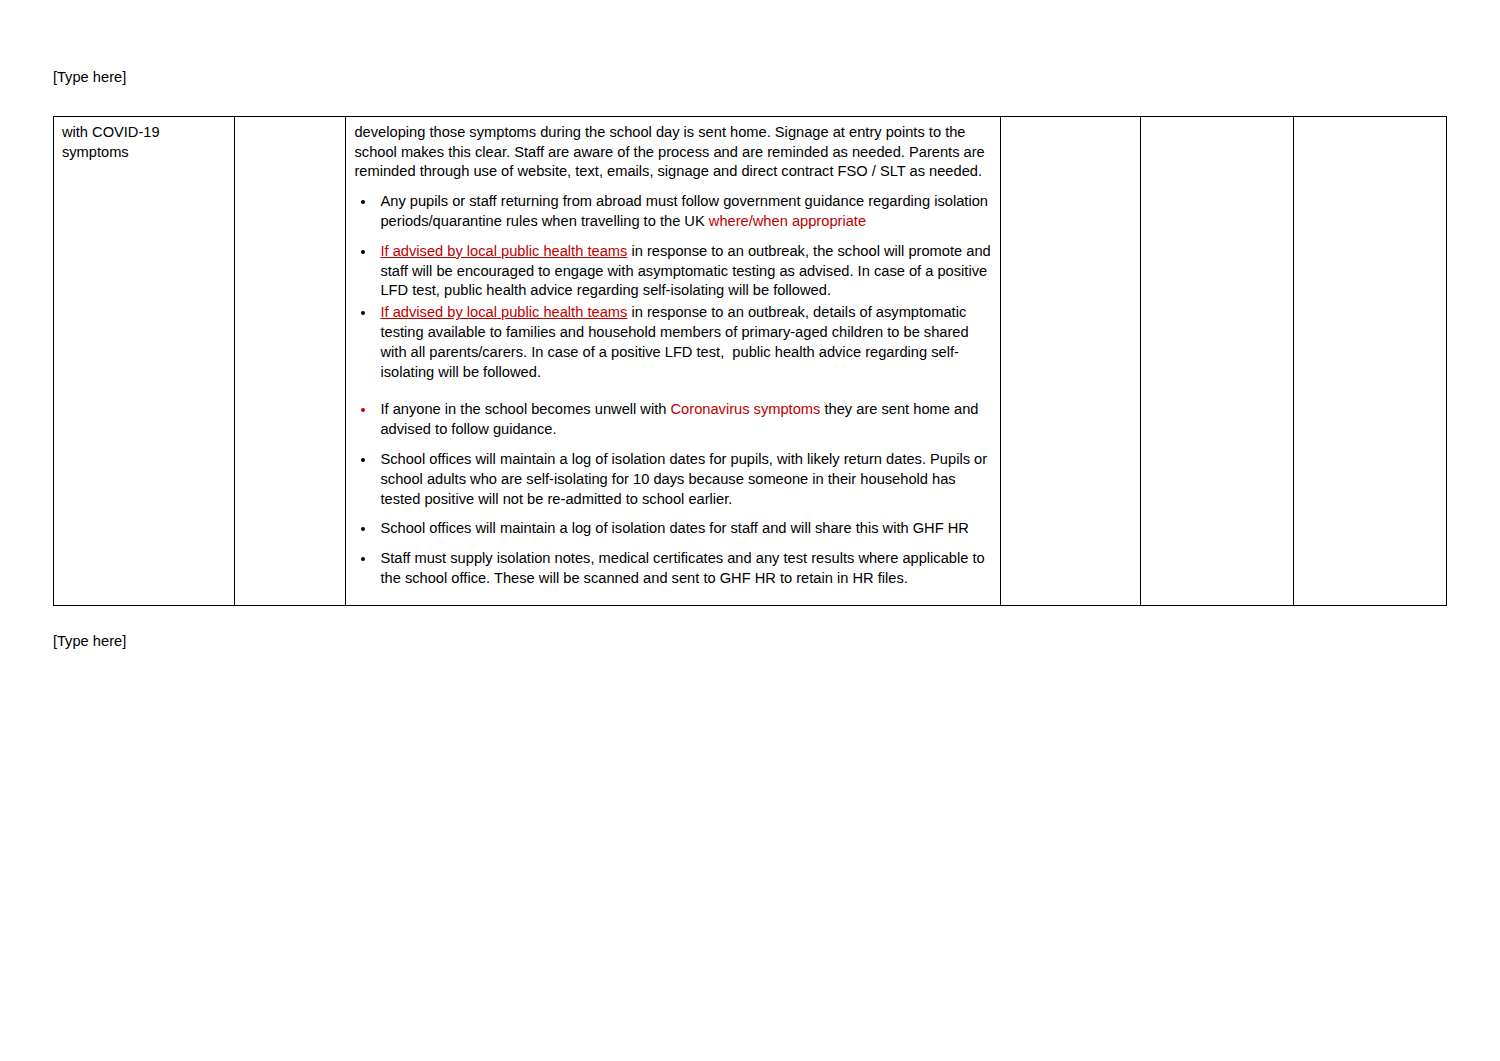[Type here]
| with COVID-19 symptoms | | developing those symptoms during the school day is sent home. Signage at entry points to the school makes this clear. Staff are aware of the process and are reminded as needed. Parents are reminded through use of website, text, emails, signage and direct contract FSO / SLT as needed. Any pupils or staff returning from abroad must follow government guidance regarding isolation periods/quarantine rules when travelling to the UK where/when appropriate If advised by local public health teams in response to an outbreak, the school will promote and staff will be encouraged to engage with asymptomatic testing as advised. In case of a positive LFD test, public health advice regarding self-isolating will be followed. If advised by local public health teams in response to an outbreak, details of asymptomatic testing available to families and household members of primary-aged children to be shared with all parents/carers. In case of a positive LFD test, public health advice regarding self-isolating will be followed. If anyone in the school becomes unwell with Coronavirus symptoms they are sent home and advised to follow guidance. School offices will maintain a log of isolation dates for pupils, with likely return dates. Pupils or school adults who are self-isolating for 10 days because someone in their household has tested positive will not be re-admitted to school earlier. School offices will maintain a log of isolation dates for staff and will share this with GHF HR Staff must supply isolation notes, medical certificates and any test results where applicable to the school office. These will be scanned and sent to GHF HR to retain in HR files. | | | |
[Type here]